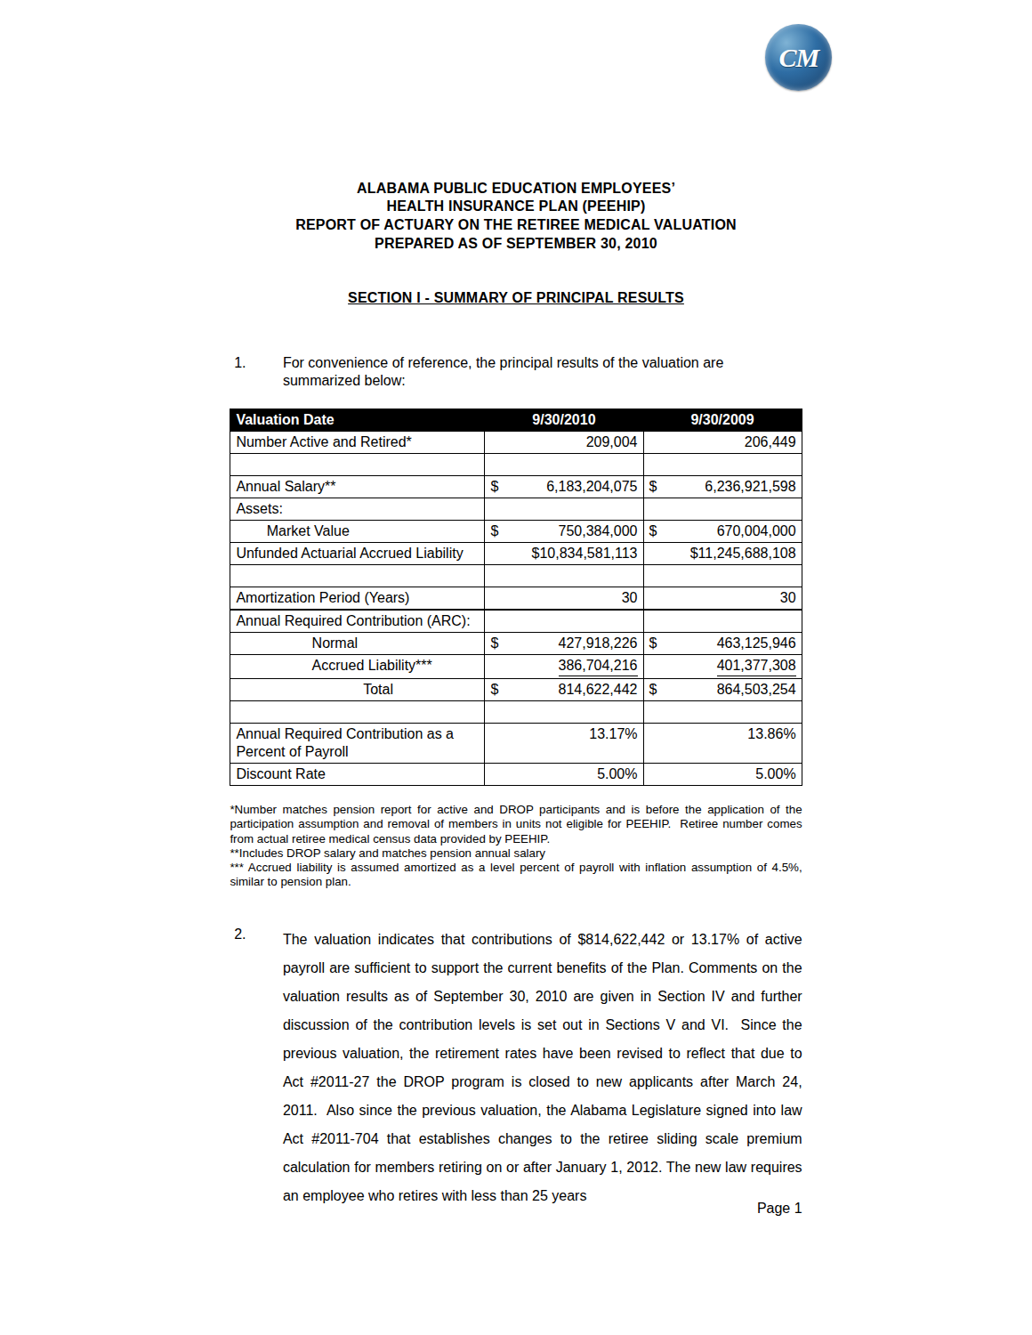CM
ALABAMA PUBLIC EDUCATION EMPLOYEES’
HEALTH INSURANCE PLAN (PEEHIP)
REPORT OF ACTUARY ON THE RETIREE MEDICAL VALUATION
PREPARED AS OF SEPTEMBER 30, 2010
SECTION I - SUMMARY OF PRINCIPAL RESULTS
1.
For convenience of reference, the principal results of the valuation are summarized below:
| Valuation Date | 9/30/2010 | 9/30/2009 |
| --- | --- | --- |
| Number Active and Retired* | 209,004 | 206,449 |
| Annual Salary** | $ 6,183,204,075 | $ 6,236,921,598 |
| Assets: | | |
| Market Value | $ 750,384,000 | $ 670,004,000 |
| Unfunded Actuarial Accrued Liability | $10,834,581,113 | $11,245,688,108 |
| Amortization Period (Years) | 30 | 30 |
| Annual Required Contribution (ARC): | | |
| Normal | $ 427,918,226 | $ 463,125,946 |
| Accrued Liability*** | 386,704,216 | 401,377,308 |
| Total | $ 814,622,442 | $ 864,503,254 |
| Annual Required Contribution as a Percent of Payroll | 13.17% | 13.86% |
| Discount Rate | 5.00% | 5.00% |
*Number matches pension report for active and DROP participants and is before the application of the participation assumption and removal of members in units not eligible for PEEHIP. Retiree number comes from actual retiree medical census data provided by PEEHIP.
**Includes DROP salary and matches pension annual salary
*** Accrued liability is assumed amortized as a level percent of payroll with inflation assumption of 4.5%, similar to pension plan.
2.
The valuation indicates that contributions of $814,622,442 or 13.17% of active payroll are sufficient to support the current benefits of the Plan. Comments on the valuation results as of September 30, 2010 are given in Section IV and further discussion of the contribution levels is set out in Sections V and VI. Since the previous valuation, the retirement rates have been revised to reflect that due to Act #2011-27 the DROP program is closed to new applicants after March 24, 2011. Also since the previous valuation, the Alabama Legislature signed into law Act #2011-704 that establishes changes to the retiree sliding scale premium calculation for members retiring on or after January 1, 2012. The new law requires an employee who retires with less than 25 years
Page 1